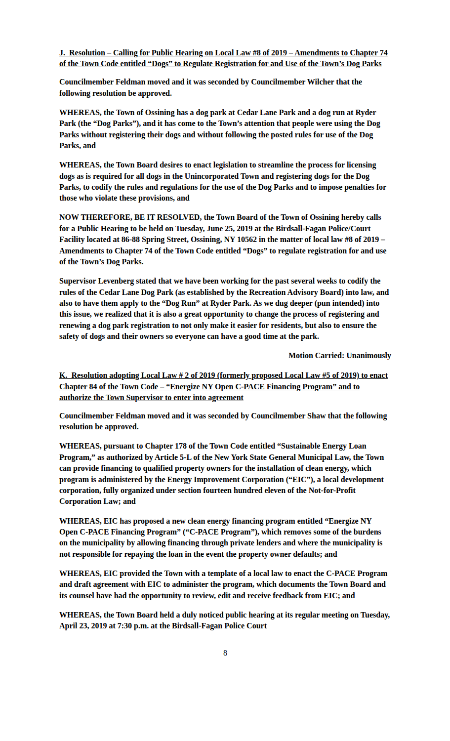J. Resolution – Calling for Public Hearing on Local Law #8 of 2019 – Amendments to Chapter 74 of the Town Code entitled “Dogs” to Regulate Registration for and Use of the Town’s Dog Parks
Councilmember Feldman moved and it was seconded by Councilmember Wilcher that the following resolution be approved.
WHEREAS, the Town of Ossining has a dog park at Cedar Lane Park and a dog run at Ryder Park (the “Dog Parks”), and it has come to the Town’s attention that people were using the Dog Parks without registering their dogs and without following the posted rules for use of the Dog Parks, and
WHEREAS, the Town Board desires to enact legislation to streamline the process for licensing dogs as is required for all dogs in the Unincorporated Town and registering dogs for the Dog Parks, to codify the rules and regulations for the use of the Dog Parks and to impose penalties for those who violate these provisions, and
NOW THEREFORE, BE IT RESOLVED, the Town Board of the Town of Ossining hereby calls for a Public Hearing to be held on Tuesday, June 25, 2019 at the Birdsall-Fagan Police/Court Facility located at 86-88 Spring Street, Ossining, NY 10562 in the matter of local law #8 of 2019 – Amendments to Chapter 74 of the Town Code entitled “Dogs” to regulate registration for and use of the Town’s Dog Parks.
Supervisor Levenberg stated that we have been working for the past several weeks to codify the rules of the Cedar Lane Dog Park (as established by the Recreation Advisory Board) into law, and also to have them apply to the “Dog Run” at Ryder Park. As we dug deeper (pun intended) into this issue, we realized that it is also a great opportunity to change the process of registering and renewing a dog park registration to not only make it easier for residents, but also to ensure the safety of dogs and their owners so everyone can have a good time at the park.
Motion Carried: Unanimously
K. Resolution adopting Local Law # 2 of 2019 (formerly proposed Local Law #5 of 2019) to enact Chapter 84 of the Town Code – “Energize NY Open C-PACE Financing Program” and to authorize the Town Supervisor to enter into agreement
Councilmember Feldman moved and it was seconded by Councilmember Shaw that the following resolution be approved.
WHEREAS, pursuant to Chapter 178 of the Town Code entitled “Sustainable Energy Loan Program,” as authorized by Article 5-L of the New York State General Municipal Law, the Town can provide financing to qualified property owners for the installation of clean energy, which program is administered by the Energy Improvement Corporation (“EIC”), a local development corporation, fully organized under section fourteen hundred eleven of the Not-for-Profit Corporation Law; and
WHEREAS, EIC has proposed a new clean energy financing program entitled “Energize NY Open C-PACE Financing Program” (“C-PACE Program”), which removes some of the burdens on the municipality by allowing financing through private lenders and where the municipality is not responsible for repaying the loan in the event the property owner defaults; and
WHEREAS, EIC provided the Town with a template of a local law to enact the C-PACE Program and draft agreement with EIC to administer the program, which documents the Town Board and its counsel have had the opportunity to review, edit and receive feedback from EIC; and
WHEREAS, the Town Board held a duly noticed public hearing at its regular meeting on Tuesday, April 23, 2019 at 7:30 p.m. at the Birdsall-Fagan Police Court
8